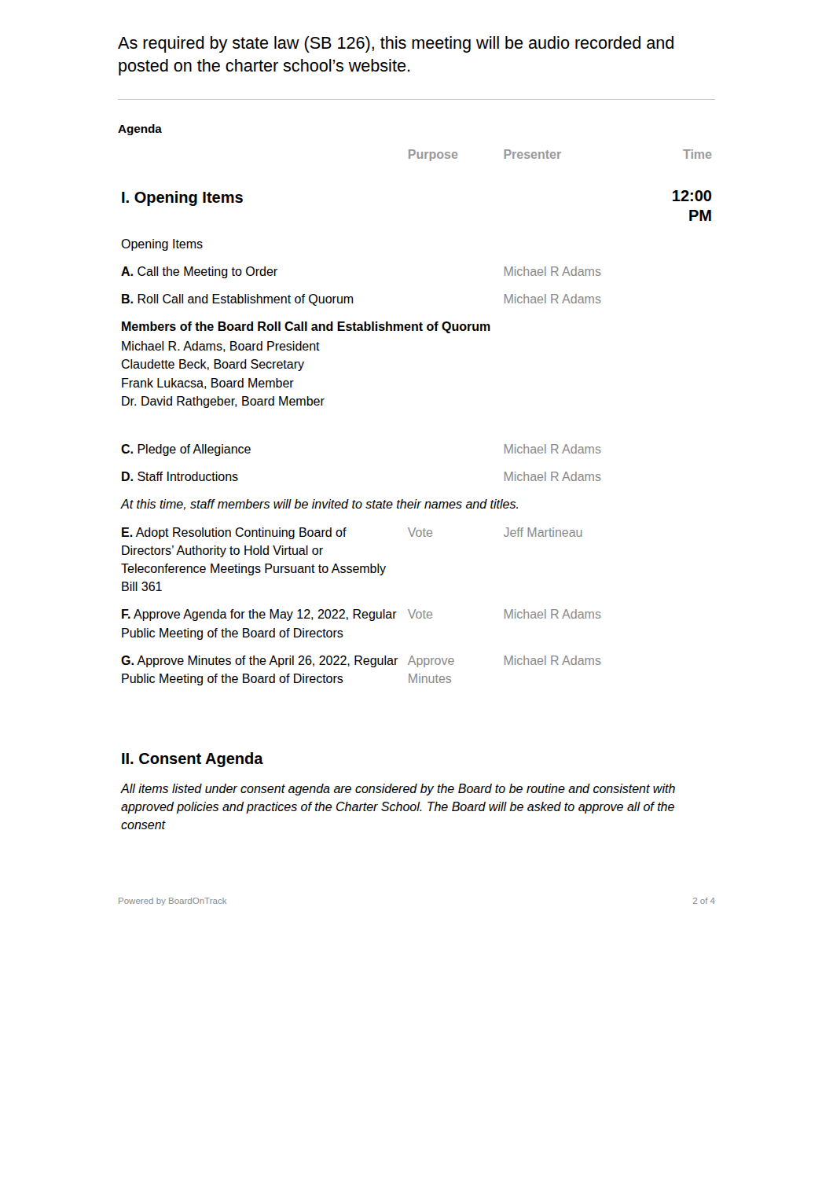As required by state law (SB 126), this meeting will be audio recorded and posted on the charter school’s website.
Agenda
| | Purpose | Presenter | Time |
| I. Opening Items | | | 12:00 PM |
| Opening Items | | | |
| A. Call the Meeting to Order | | Michael R Adams | |
| B. Roll Call and Establishment of Quorum | | Michael R Adams | |
| Members of the Board Roll Call and Establishment of Quorum Michael R. Adams, Board President Claudette Beck, Board Secretary Frank Lukacsa, Board Member Dr. David Rathgeber, Board Member |
| C. Pledge of Allegiance | | Michael R Adams | |
| D. Staff Introductions | | Michael R Adams | |
| At this time, staff members will be invited to state their names and titles. |
| E. Adopt Resolution Continuing Board of Directors’ Authority to Hold Virtual or Teleconference Meetings Pursuant to Assembly Bill 361 | Vote | Jeff Martineau | |
| F. Approve Agenda for the May 12, 2022, Regular Public Meeting of the Board of Directors | Vote | Michael R Adams | |
| G. Approve Minutes of the April 26, 2022, Regular Public Meeting of the Board of Directors | Approve Minutes | Michael R Adams | |
| II. Consent Agenda | | | |
| All items listed under consent agenda are considered by the Board to be routine and consistent with approved policies and practices of the Charter School. The Board will be asked to approve all of the consent |
Powered by BoardOnTrack 2 of 4